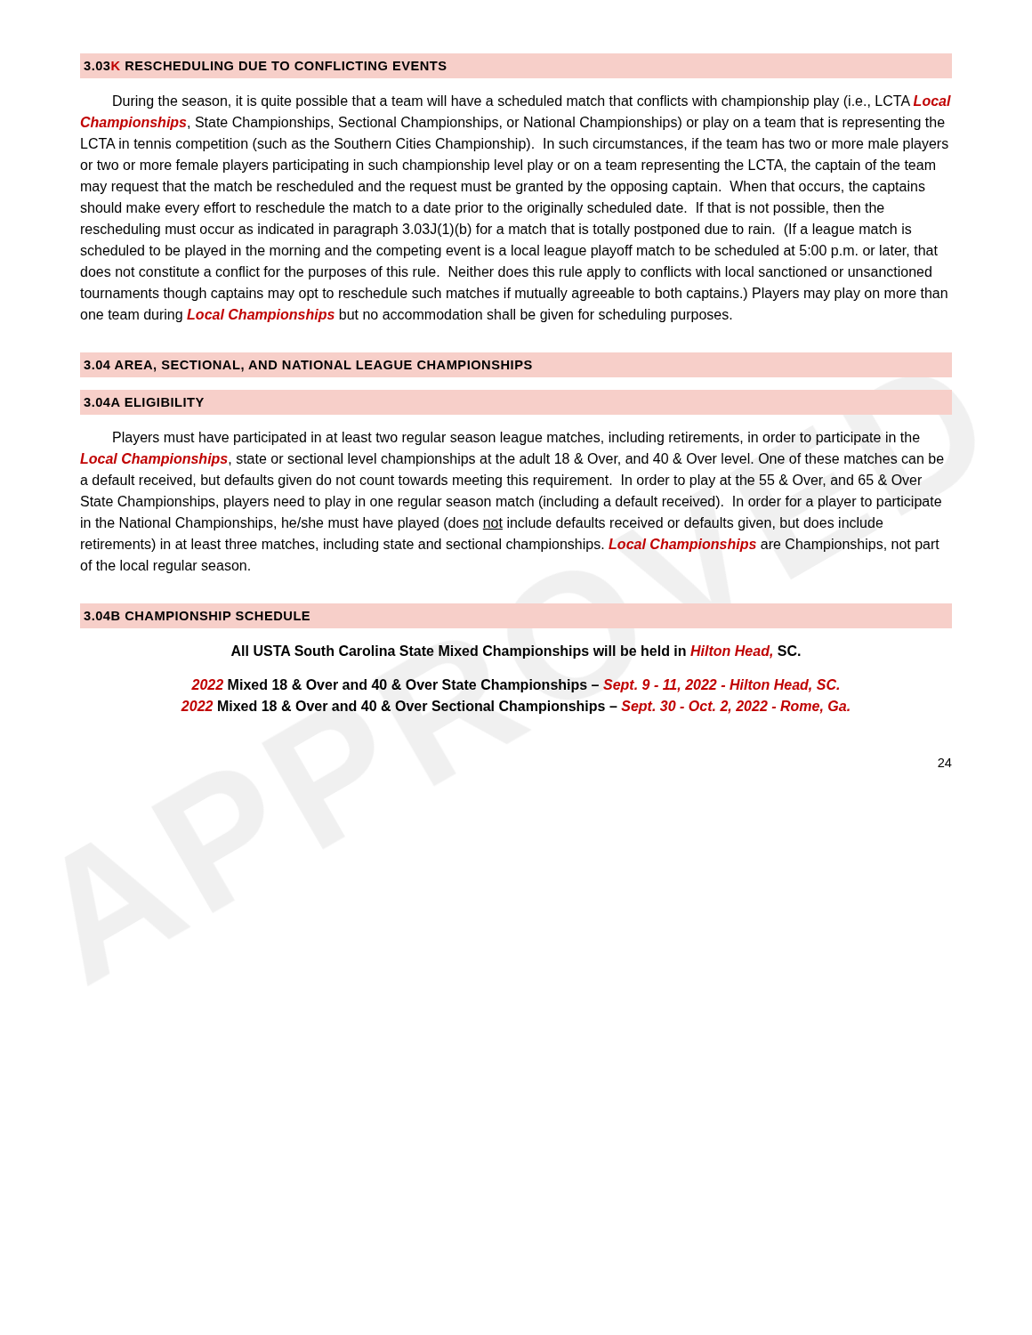APPROVED
3.03K RESCHEDULING DUE TO CONFLICTING EVENTS
During the season, it is quite possible that a team will have a scheduled match that conflicts with championship play (i.e., LCTA Local Championships, State Championships, Sectional Championships, or National Championships) or play on a team that is representing the LCTA in tennis competition (such as the Southern Cities Championship). In such circumstances, if the team has two or more male players or two or more female players participating in such championship level play or on a team representing the LCTA, the captain of the team may request that the match be rescheduled and the request must be granted by the opposing captain. When that occurs, the captains should make every effort to reschedule the match to a date prior to the originally scheduled date. If that is not possible, then the rescheduling must occur as indicated in paragraph 3.03J(1)(b) for a match that is totally postponed due to rain. (If a league match is scheduled to be played in the morning and the competing event is a local league playoff match to be scheduled at 5:00 p.m. or later, that does not constitute a conflict for the purposes of this rule. Neither does this rule apply to conflicts with local sanctioned or unsanctioned tournaments though captains may opt to reschedule such matches if mutually agreeable to both captains.) Players may play on more than one team during Local Championships but no accommodation shall be given for scheduling purposes.
3.04 AREA, SECTIONAL, AND NATIONAL LEAGUE CHAMPIONSHIPS
3.04A ELIGIBILITY
Players must have participated in at least two regular season league matches, including retirements, in order to participate in the Local Championships, state or sectional level championships at the adult 18 & Over, and 40 & Over level. One of these matches can be a default received, but defaults given do not count towards meeting this requirement. In order to play at the 55 & Over, and 65 & Over State Championships, players need to play in one regular season match (including a default received). In order for a player to participate in the National Championships, he/she must have played (does not include defaults received or defaults given, but does include retirements) in at least three matches, including state and sectional championships. Local Championships are Championships, not part of the local regular season.
3.04B CHAMPIONSHIP SCHEDULE
All USTA South Carolina State Mixed Championships will be held in Hilton Head, SC.
2022 Mixed 18 & Over and 40 & Over State Championships – Sept. 9 - 11, 2022 - Hilton Head, SC.
2022 Mixed 18 & Over and 40 & Over Sectional Championships – Sept. 30 - Oct. 2, 2022 - Rome, Ga.
24